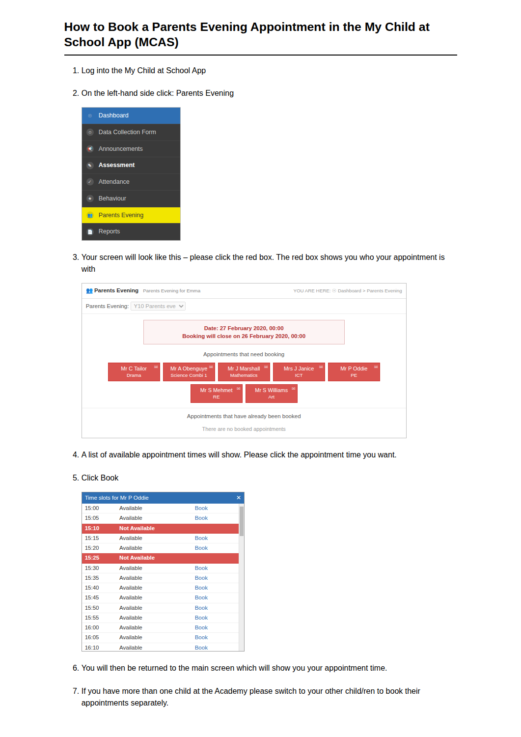How to Book a Parents Evening Appointment in the My Child at School App (MCAS)
Log into the My Child at School App
On the left-hand side click: Parents Evening
☉Dashboard
☺Data Collection Form
📢Announcements
✎Assessment
✓Attendance
★Behaviour
👥Parents Evening
📄Reports
Your screen will look like this – please click the red box. The red box shows you who your appointment is with
👥 Parents Evening Parents Evening for Emma
YOU ARE HERE: ☉ Dashboard > Parents Evening
Parents Evening: Y10 Parents eve
Date: 27 February 2020, 00:00
Booking will close on 26 February 2020, 00:00
Appointments that need booking
✉Mr C TailorDrama
✉Mr A ObenguyeScience Combi 1
✉Mr J MarshallMathematics
✉Mrs J JaniceICT
✉Mr P OddiePE
✉Mr S MehmetRE
✉Mr S WilliamsArt
Appointments that have already been booked
There are no booked appointments
A list of available appointment times will show. Please click the appointment time you want.
Click Book
Time slots for Mr P Oddie✕
| 15:00 | Available | Book |
| 15:05 | Available | Book |
| 15:10 | Not Available |
| 15:15 | Available | Book |
| 15:20 | Available | Book |
| 15:25 | Not Available |
| 15:30 | Available | Book |
| 15:35 | Available | Book |
| 15:40 | Available | Book |
| 15:45 | Available | Book |
| 15:50 | Available | Book |
| 15:55 | Available | Book |
| 16:00 | Available | Book |
| 16:05 | Available | Book |
| 16:10 | Available | Book |
| 16:15 | Available | Book |
| 16:20 | Available | Book |
| 16:25 | Available | Book |
| 16:30 | Available | Book |
| 16:35 | Available | Book |
| 16:40 | Available | Book |
You will then be returned to the main screen which will show you your appointment time.
If you have more than one child at the Academy please switch to your other child/ren to book their appointments separately.